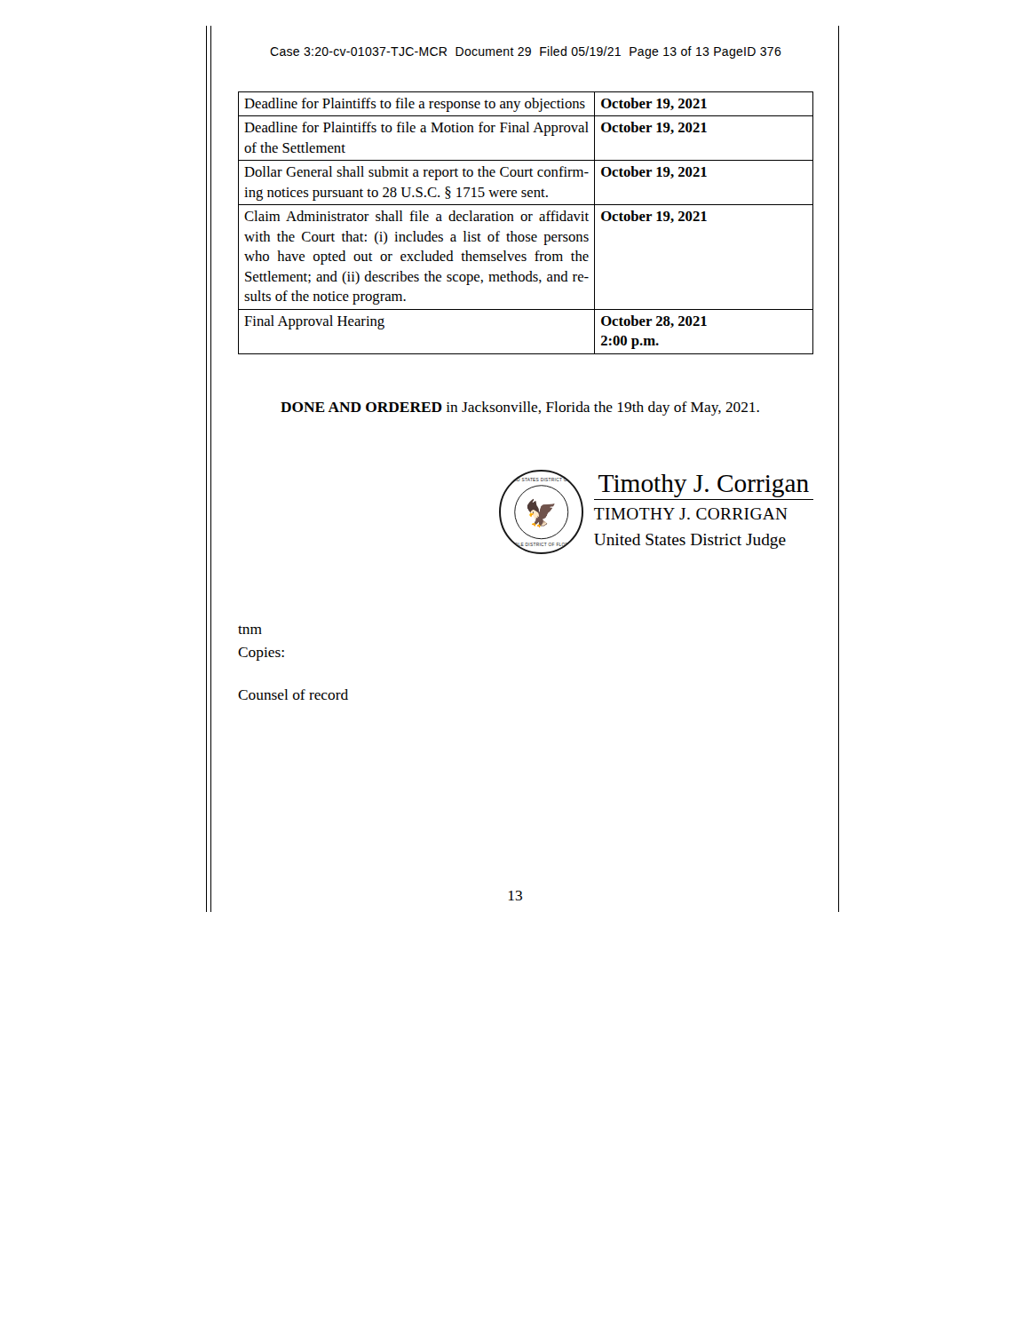Case 3:20-cv-01037-TJC-MCR Document 29 Filed 05/19/21 Page 13 of 13 PageID 376
| Deadline for Plaintiffs to file a response to any objections | October 19, 2021 |
| Deadline for Plaintiffs to file a Motion for Final Approval of the Settlement | October 19, 2021 |
| Dollar General shall submit a report to the Court confirming notices pursuant to 28 U.S.C. § 1715 were sent. | October 19, 2021 |
| Claim Administrator shall file a declaration or affidavit with the Court that: (i) includes a list of those persons who have opted out or excluded themselves from the Settlement; and (ii) describes the scope, methods, and results of the notice program. | October 19, 2021 |
| Final Approval Hearing | October 28, 2021 2:00 p.m. |
DONE AND ORDERED in Jacksonville, Florida the 19th day of May, 2021.
UNITED STATES DISTRICT COURT
🦅
MIDDLE DISTRICT OF FLORIDA
Timothy J. Corrigan
TIMOTHY J. CORRIGAN
United States District Judge
tnm
Copies:
Counsel of record
13